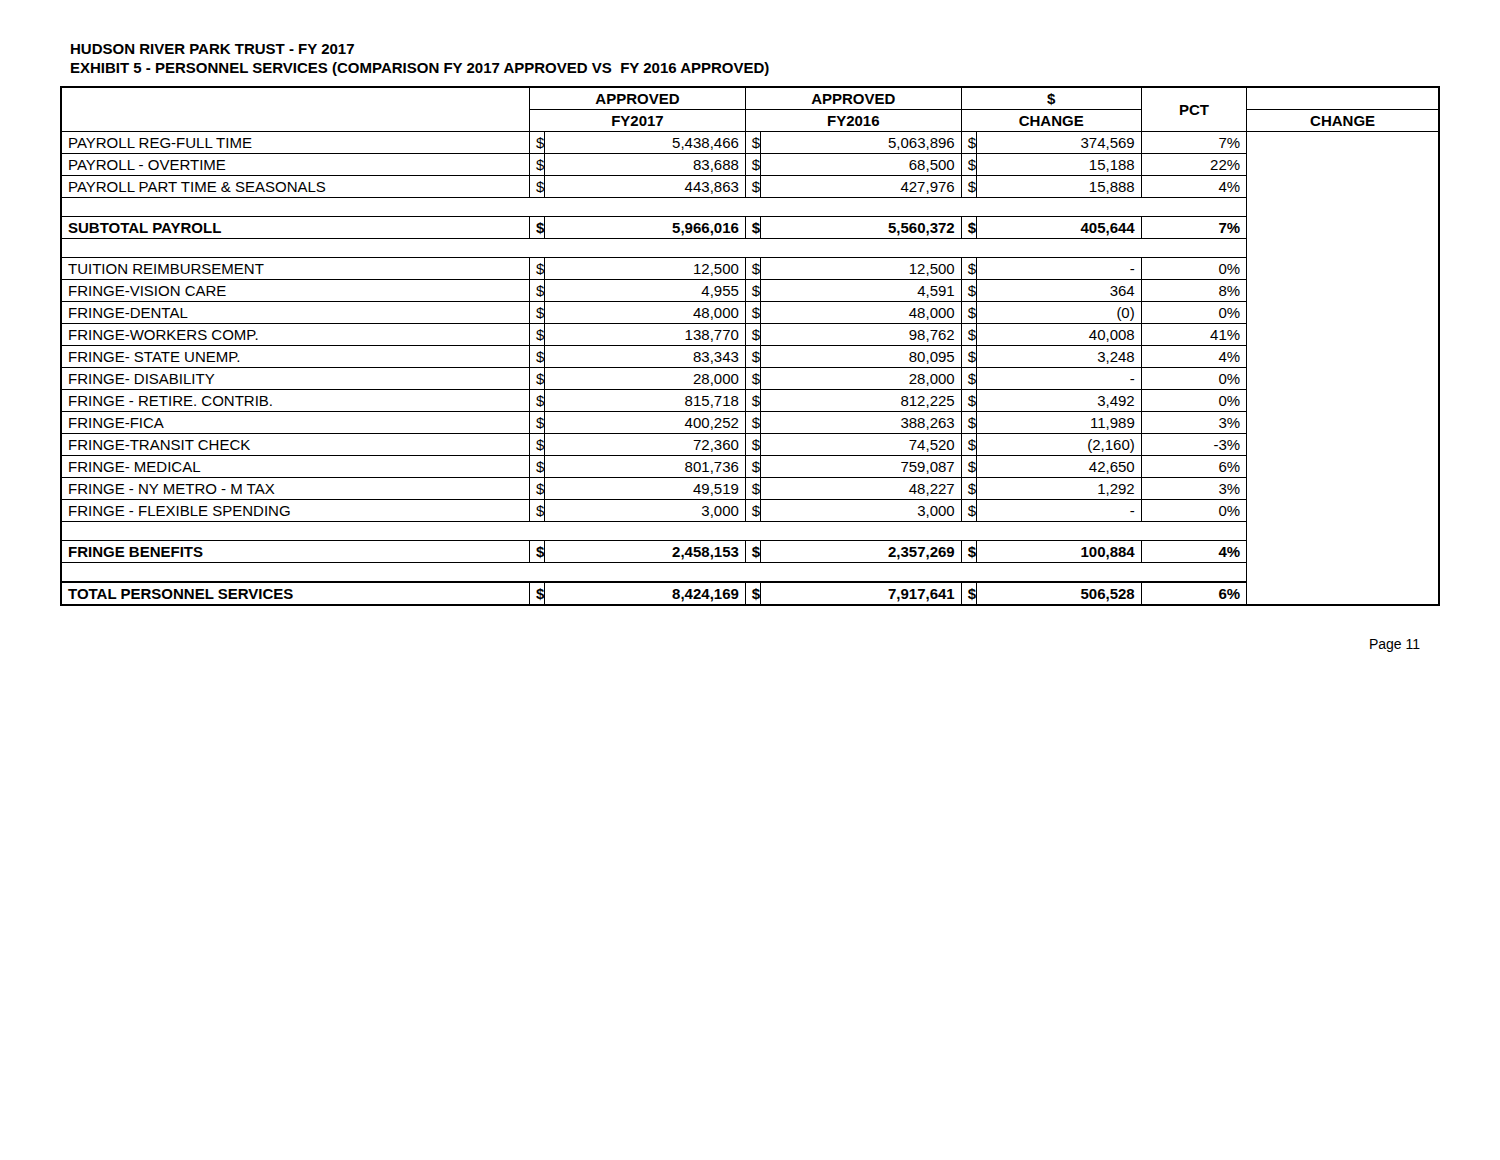HUDSON RIVER PARK TRUST - FY 2017
EXHIBIT 5 - PERSONNEL SERVICES (COMPARISON FY 2017 APPROVED VS FY 2016 APPROVED)
| | APPROVED | APPROVED | $ | PCT |
| --- | --- | --- | --- | --- |
| FY2017 | FY2016 | CHANGE | CHANGE |
| PAYROLL REG-FULL TIME | $ | 5,438,466 | $ | 5,063,896 | $ | 374,569 | 7% |
| PAYROLL - OVERTIME | $ | 83,688 | $ | 68,500 | $ | 15,188 | 22% |
| PAYROLL PART TIME & SEASONALS | $ | 443,863 | $ | 427,976 | $ | 15,888 | 4% |
| SUBTOTAL PAYROLL | $ | 5,966,016 | $ | 5,560,372 | $ | 405,644 | 7% |
| TUITION REIMBURSEMENT | $ | 12,500 | $ | 12,500 | $ | - | 0% |
| FRINGE-VISION CARE | $ | 4,955 | $ | 4,591 | $ | 364 | 8% |
| FRINGE-DENTAL | $ | 48,000 | $ | 48,000 | $ | (0) | 0% |
| FRINGE-WORKERS COMP. | $ | 138,770 | $ | 98,762 | $ | 40,008 | 41% |
| FRINGE- STATE UNEMP. | $ | 83,343 | $ | 80,095 | $ | 3,248 | 4% |
| FRINGE- DISABILITY | $ | 28,000 | $ | 28,000 | $ | - | 0% |
| FRINGE - RETIRE. CONTRIB. | $ | 815,718 | $ | 812,225 | $ | 3,492 | 0% |
| FRINGE-FICA | $ | 400,252 | $ | 388,263 | $ | 11,989 | 3% |
| FRINGE-TRANSIT CHECK | $ | 72,360 | $ | 74,520 | $ | (2,160) | -3% |
| FRINGE- MEDICAL | $ | 801,736 | $ | 759,087 | $ | 42,650 | 6% |
| FRINGE - NY METRO - M TAX | $ | 49,519 | $ | 48,227 | $ | 1,292 | 3% |
| FRINGE - FLEXIBLE SPENDING | $ | 3,000 | $ | 3,000 | $ | - | 0% |
| FRINGE BENEFITS | $ | 2,458,153 | $ | 2,357,269 | $ | 100,884 | 4% |
| TOTAL PERSONNEL SERVICES | $ | 8,424,169 | $ | 7,917,641 | $ | 506,528 | 6% |
Page 11